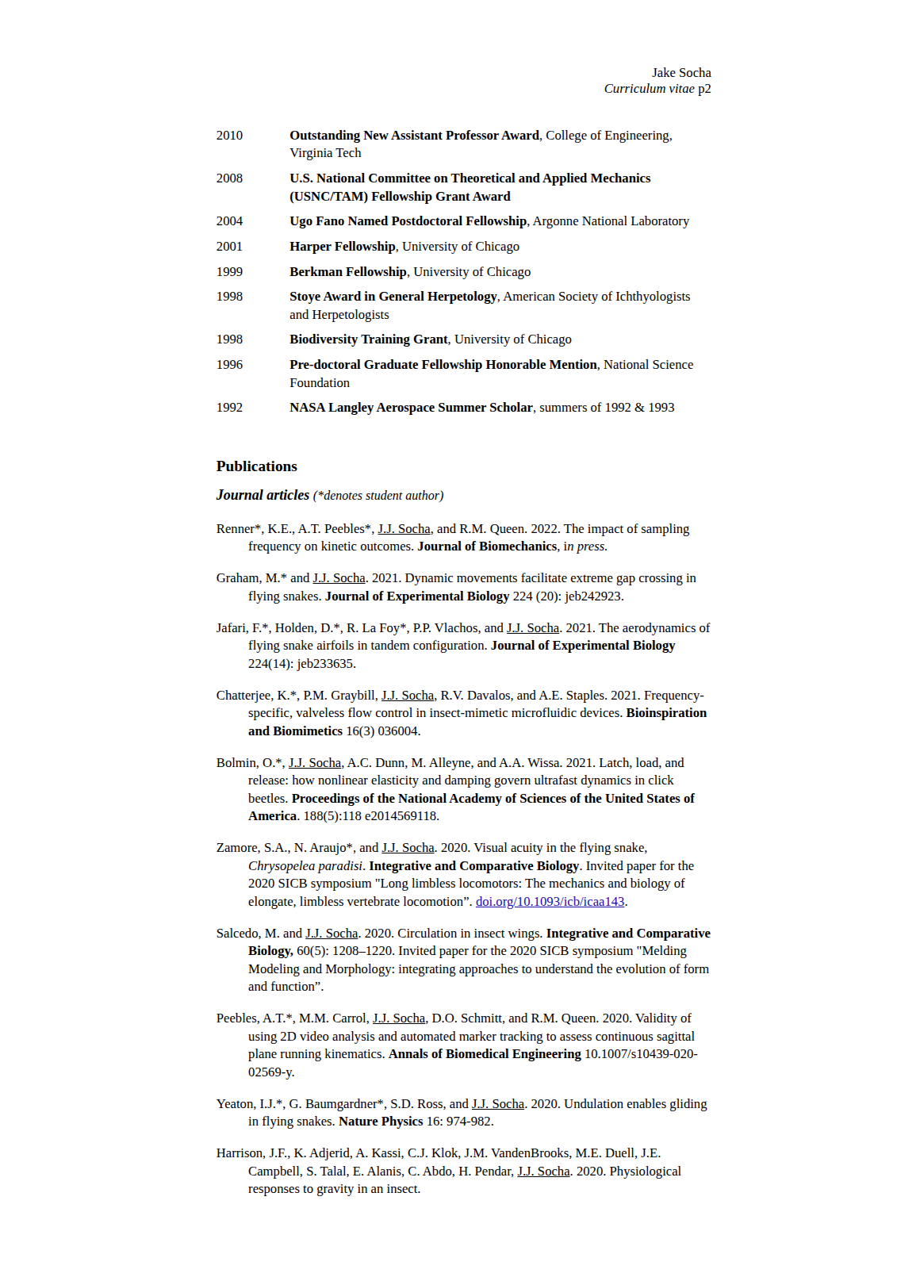Jake Socha Curriculum vitae p2
| 2010 | Outstanding New Assistant Professor Award , College of Engineering, Virginia Tech |
| 2008 | U.S. National Committee on Theoretical and Applied Mechanics (USNC/TAM) Fellowship Grant Award |
| 2004 | Ugo Fano Named Postdoctoral Fellowship , Argonne National Laboratory |
| 2001 | Harper Fellowship , University of Chicago |
| 1999 | Berkman Fellowship , University of Chicago |
| 1998 | Stoye Award in General Herpetology , American Society of Ichthyologists and Herpetologists |
| 1998 | Biodiversity Training Grant , University of Chicago |
| 1996 | Pre-doctoral Graduate Fellowship Honorable Mention , National Science Foundation |
| 1992 | NASA Langley Aerospace Summer Scholar , summers of 1992 & 1993 |
Publications
Journal articles (*denotes student author)
Renner*, K.E., A.T. Peebles*, J.J. Socha, and R.M. Queen. 2022. The impact of sampling frequency on kinetic outcomes. Journal of Biomechanics, in press.
Graham, M.* and J.J. Socha. 2021. Dynamic movements facilitate extreme gap crossing in flying snakes. Journal of Experimental Biology 224 (20): jeb242923.
Jafari, F.*, Holden, D.*, R. La Foy*, P.P. Vlachos, and J.J. Socha. 2021. The aerodynamics of flying snake airfoils in tandem configuration. Journal of Experimental Biology 224(14): jeb233635.
Chatterjee, K.*, P.M. Graybill, J.J. Socha, R.V. Davalos, and A.E. Staples. 2021. Frequency-specific, valveless flow control in insect-mimetic microfluidic devices. Bioinspiration and Biomimetics 16(3) 036004.
Bolmin, O.*, J.J. Socha, A.C. Dunn, M. Alleyne, and A.A. Wissa. 2021. Latch, load, and release: how nonlinear elasticity and damping govern ultrafast dynamics in click beetles. Proceedings of the National Academy of Sciences of the United States of America. 188(5):118 e2014569118.
Zamore, S.A., N. Araujo*, and J.J. Socha. 2020. Visual acuity in the flying snake, Chrysopelea paradisi. Integrative and Comparative Biology. Invited paper for the 2020 SICB symposium "Long limbless locomotors: The mechanics and biology of elongate, limbless vertebrate locomotion”. doi.org/10.1093/icb/icaa143.
Salcedo, M. and J.J. Socha. 2020. Circulation in insect wings. Integrative and Comparative Biology, 60(5): 1208–1220. Invited paper for the 2020 SICB symposium "Melding Modeling and Morphology: integrating approaches to understand the evolution of form and function”.
Peebles, A.T.*, M.M. Carrol, J.J. Socha, D.O. Schmitt, and R.M. Queen. 2020. Validity of using 2D video analysis and automated marker tracking to assess continuous sagittal plane running kinematics. Annals of Biomedical Engineering 10.1007/s10439-020-02569-y.
Yeaton, I.J.*, G. Baumgardner*, S.D. Ross, and J.J. Socha. 2020. Undulation enables gliding in flying snakes. Nature Physics 16: 974-982.
Harrison, J.F., K. Adjerid, A. Kassi, C.J. Klok, J.M. VandenBrooks, M.E. Duell, J.E. Campbell, S. Talal, E. Alanis, C. Abdo, H. Pendar, J.J. Socha. 2020. Physiological responses to gravity in an insect.